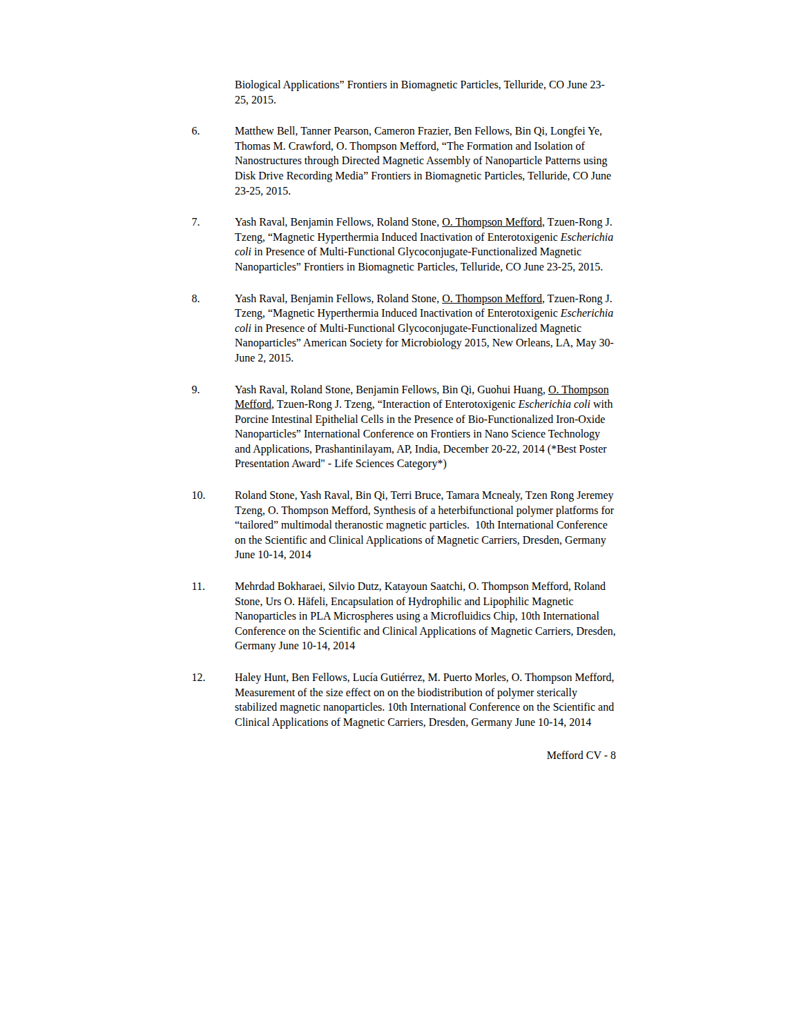Biological Applications” Frontiers in Biomagnetic Particles, Telluride, CO June 23-25, 2015.
6. Matthew Bell, Tanner Pearson, Cameron Frazier, Ben Fellows, Bin Qi, Longfei Ye, Thomas M. Crawford, O. Thompson Mefford, “The Formation and Isolation of Nanostructures through Directed Magnetic Assembly of Nanoparticle Patterns using Disk Drive Recording Media” Frontiers in Biomagnetic Particles, Telluride, CO June 23-25, 2015.
7. Yash Raval, Benjamin Fellows, Roland Stone, O. Thompson Mefford, Tzuen-Rong J. Tzeng, “Magnetic Hyperthermia Induced Inactivation of Enterotoxigenic Escherichia coli in Presence of Multi-Functional Glycoconjugate-Functionalized Magnetic Nanoparticles” Frontiers in Biomagnetic Particles, Telluride, CO June 23-25, 2015.
8. Yash Raval, Benjamin Fellows, Roland Stone, O. Thompson Mefford, Tzuen-Rong J. Tzeng, “Magnetic Hyperthermia Induced Inactivation of Enterotoxigenic Escherichia coli in Presence of Multi-Functional Glycoconjugate-Functionalized Magnetic Nanoparticles” American Society for Microbiology 2015, New Orleans, LA, May 30-June 2, 2015.
9. Yash Raval, Roland Stone, Benjamin Fellows, Bin Qi, Guohui Huang, O. Thompson Mefford, Tzuen-Rong J. Tzeng, “Interaction of Enterotoxigenic Escherichia coli with Porcine Intestinal Epithelial Cells in the Presence of Bio-Functionalized Iron-Oxide Nanoparticles” International Conference on Frontiers in Nano Science Technology and Applications, Prashantinilayam, AP, India, December 20-22, 2014 (*Best Poster Presentation Award" - Life Sciences Category*)
10. Roland Stone, Yash Raval, Bin Qi, Terri Bruce, Tamara Mcnealy, Tzen Rong Jeremey Tzeng, O. Thompson Mefford, Synthesis of a heterbifunctional polymer platforms for “tailored” multimodal theranostic magnetic particles. 10th International Conference on the Scientific and Clinical Applications of Magnetic Carriers, Dresden, Germany June 10-14, 2014
11. Mehrdad Bokharaei, Silvio Dutz, Katayoun Saatchi, O. Thompson Mefford, Roland Stone, Urs O. Häfeli, Encapsulation of Hydrophilic and Lipophilic Magnetic Nanoparticles in PLA Microspheres using a Microfluidics Chip, 10th International Conference on the Scientific and Clinical Applications of Magnetic Carriers, Dresden, Germany June 10-14, 2014
12. Haley Hunt, Ben Fellows, Lucía Gutiérrez, M. Puerto Morles, O. Thompson Mefford, Measurement of the size effect on on the biodistribution of polymer sterically stabilized magnetic nanoparticles. 10th International Conference on the Scientific and Clinical Applications of Magnetic Carriers, Dresden, Germany June 10-14, 2014
Mefford CV - 8